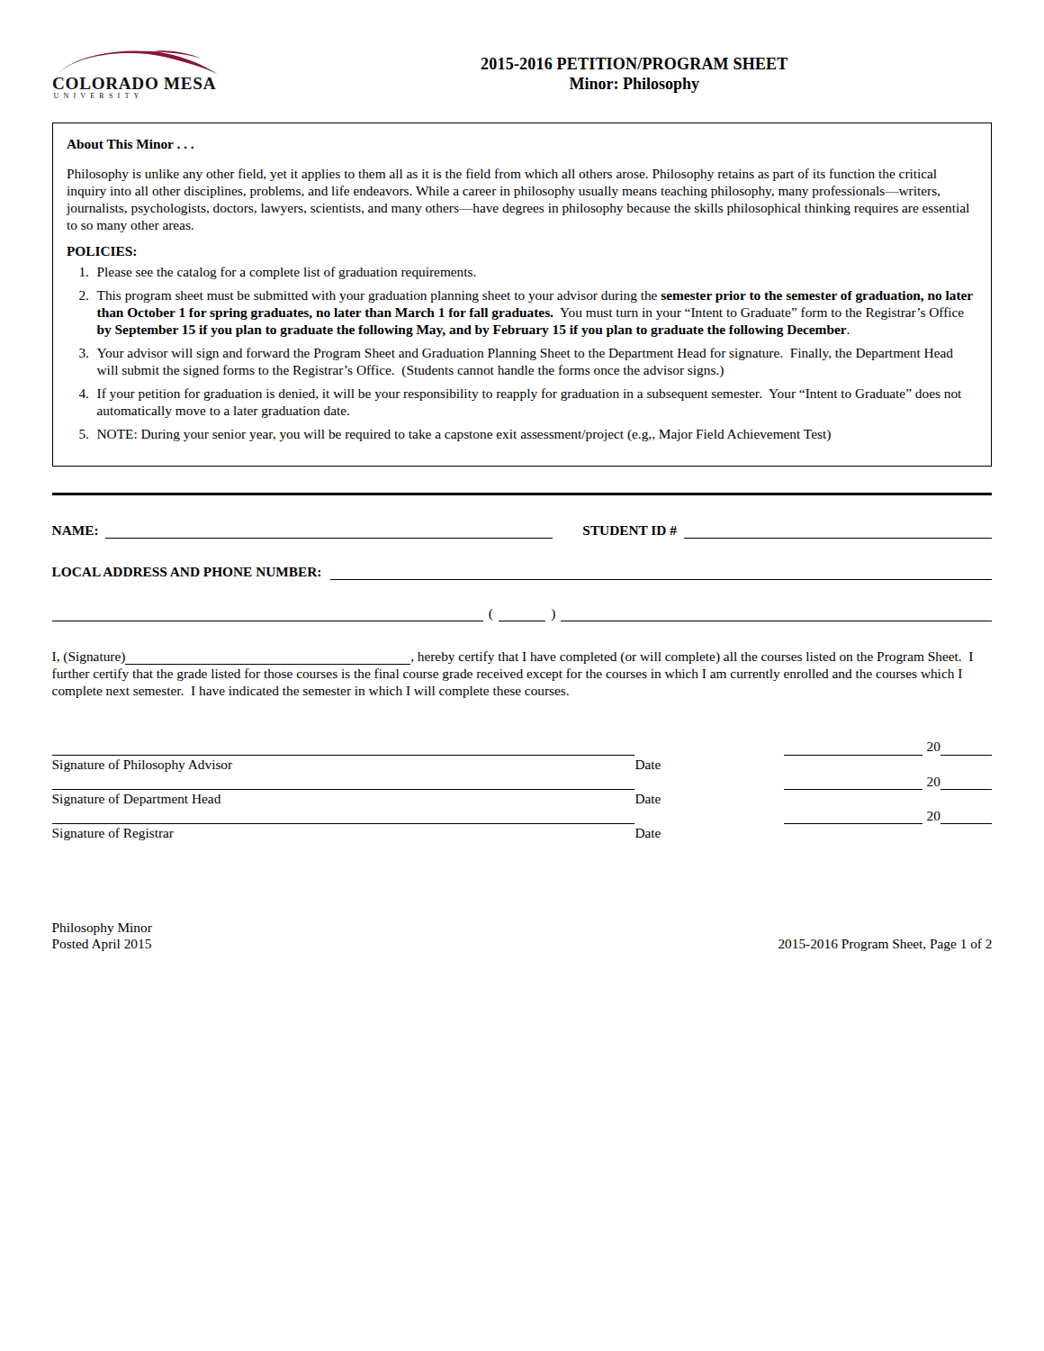COLORADO MESA UNIVERSITY
2015-2016 PETITION/PROGRAM SHEET
Minor: Philosophy
About This Minor . . .
Philosophy is unlike any other field, yet it applies to them all as it is the field from which all others arose. Philosophy retains as part of its function the critical inquiry into all other disciplines, problems, and life endeavors. While a career in philosophy usually means teaching philosophy, many professionals—writers, journalists, psychologists, doctors, lawyers, scientists, and many others—have degrees in philosophy because the skills philosophical thinking requires are essential to so many other areas.
POLICIES:
Please see the catalog for a complete list of graduation requirements.
This program sheet must be submitted with your graduation planning sheet to your advisor during the semester prior to the semester of graduation, no later than October 1 for spring graduates, no later than March 1 for fall graduates. You must turn in your “Intent to Graduate” form to the Registrar’s Office by September 15 if you plan to graduate the following May, and by February 15 if you plan to graduate the following December.
Your advisor will sign and forward the Program Sheet and Graduation Planning Sheet to the Department Head for signature. Finally, the Department Head will submit the signed forms to the Registrar’s Office. (Students cannot handle the forms once the advisor signs.)
If your petition for graduation is denied, it will be your responsibility to reapply for graduation in a subsequent semester. Your “Intent to Graduate” does not automatically move to a later graduation date.
NOTE: During your senior year, you will be required to take a capstone exit assessment/project (e.g,, Major Field Achievement Test)
NAME:
STUDENT ID #
LOCAL ADDRESS AND PHONE NUMBER:
( )
I, (Signature) , hereby certify that I have completed (or will complete) all the courses listed on the Program Sheet. I further certify that the grade listed for those courses is the final course grade received except for the courses in which I am currently enrolled and the courses which I complete next semester. I have indicated the semester in which I will complete these courses.
| | 20 |
| Signature of Philosophy Advisor | Date |
| | 20 |
| Signature of Department Head | Date |
| | 20 |
| Signature of Registrar | Date |
Philosophy Minor
Posted April 2015
2015-2016 Program Sheet, Page 1 of 2